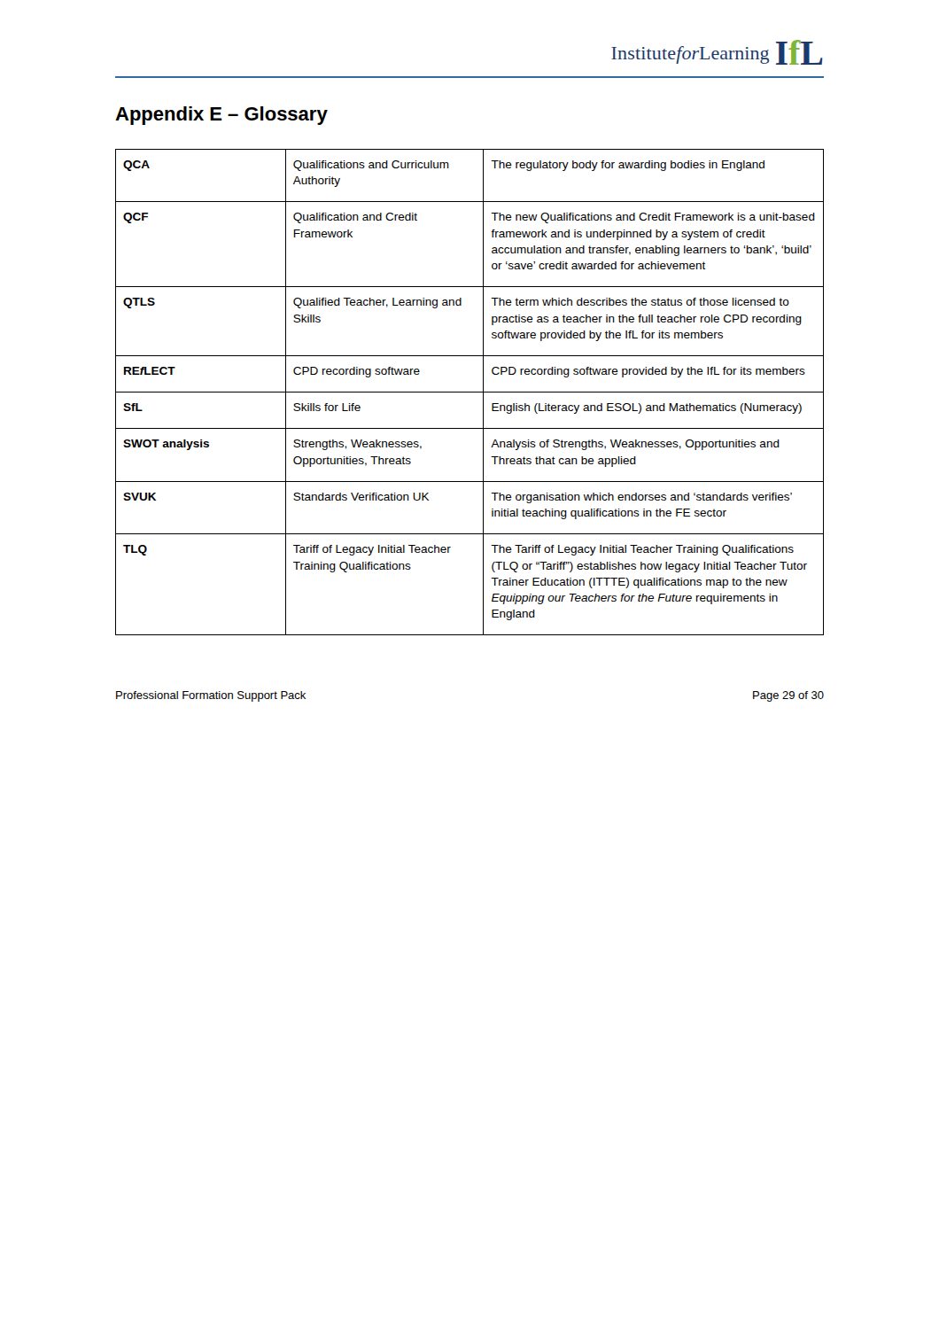Institute for Learning If L
Appendix E – Glossary
| QCA | Qualifications and Curriculum Authority | The regulatory body for awarding bodies in England |
| QCF | Qualification and Credit Framework | The new Qualifications and Credit Framework is a unit-based framework and is underpinned by a system of credit accumulation and transfer, enabling learners to ‘bank’, ‘build’ or ‘save’ credit awarded for achievement |
| QTLS | Qualified Teacher, Learning and Skills | The term which describes the status of those licensed to practise as a teacher in the full teacher role CPD recording software provided by the IfL for its members |
| RE f LECT | CPD recording software | CPD recording software provided by the IfL for its members |
| SfL | Skills for Life | English (Literacy and ESOL) and Mathematics (Numeracy) |
| SWOT analysis | Strengths, Weaknesses, Opportunities, Threats | Analysis of Strengths, Weaknesses, Opportunities and Threats that can be applied |
| SVUK | Standards Verification UK | The organisation which endorses and ‘standards verifies’ initial teaching qualifications in the FE sector |
| TLQ | Tariff of Legacy Initial Teacher Training Qualifications | The Tariff of Legacy Initial Teacher Training Qualifications (TLQ or “Tariff”) establishes how legacy Initial Teacher Tutor Trainer Education (ITTTE) qualifications map to the new Equipping our Teachers for the Future requirements in England |
Professional Formation Support Pack Page 29 of 30